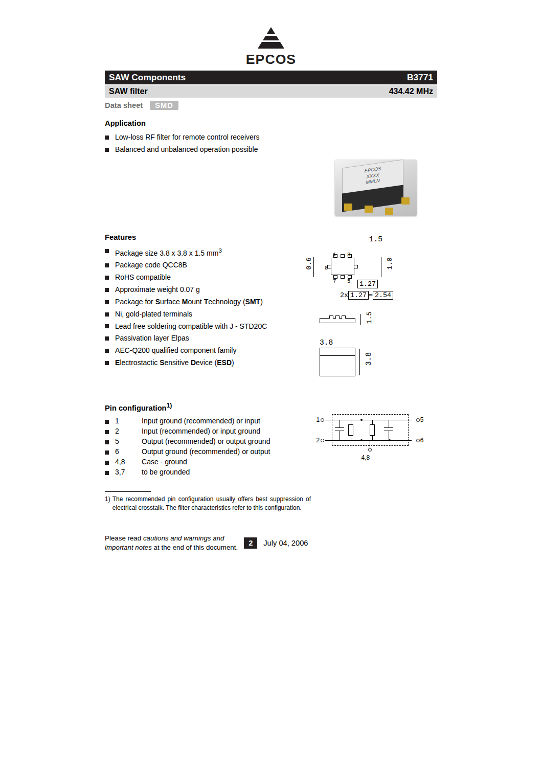EPCOS
SAW Components B3771
SAW filter 434.42 MHz
Data sheet SMD
Application
Low-loss RF filter for remote control receivers
Balanced and unbalanced operation possible
EPCOS
XXXX
MMLN
Features
Package size 3.8 x 3.8 x 1.5 mm3
Package code QCC8B
RoHS compatible
Approximate weight 0.07 g
Package for Surface Mount Technology (SMT)
Ni, gold-plated terminals
Lead free soldering compatible with J - STD20C
Passivation layer Elpas
AEC-Q200 qualified component family
Electrostactic Sensitive Device (ESD)
1.5
0.6
1.0
1 3 8 7 5
1.27
2x1.27=2.54
1.5
3.8
3.8
Pin configuration1)
1 Input ground (recommended) or input
2 Input (recommended) or input ground
5 Output (recommended) or output ground
6 Output ground (recommended) or output
4,8 Case - ground
3,7 to be grounded
1 2 5 6
4,8
1) The recommended pin configuration usually offers best suppression of electrical crosstalk. The filter characteristics refer to this configuration.
Please read cautions and warnings and
important notes at the end of this document.
2
July 04, 2006